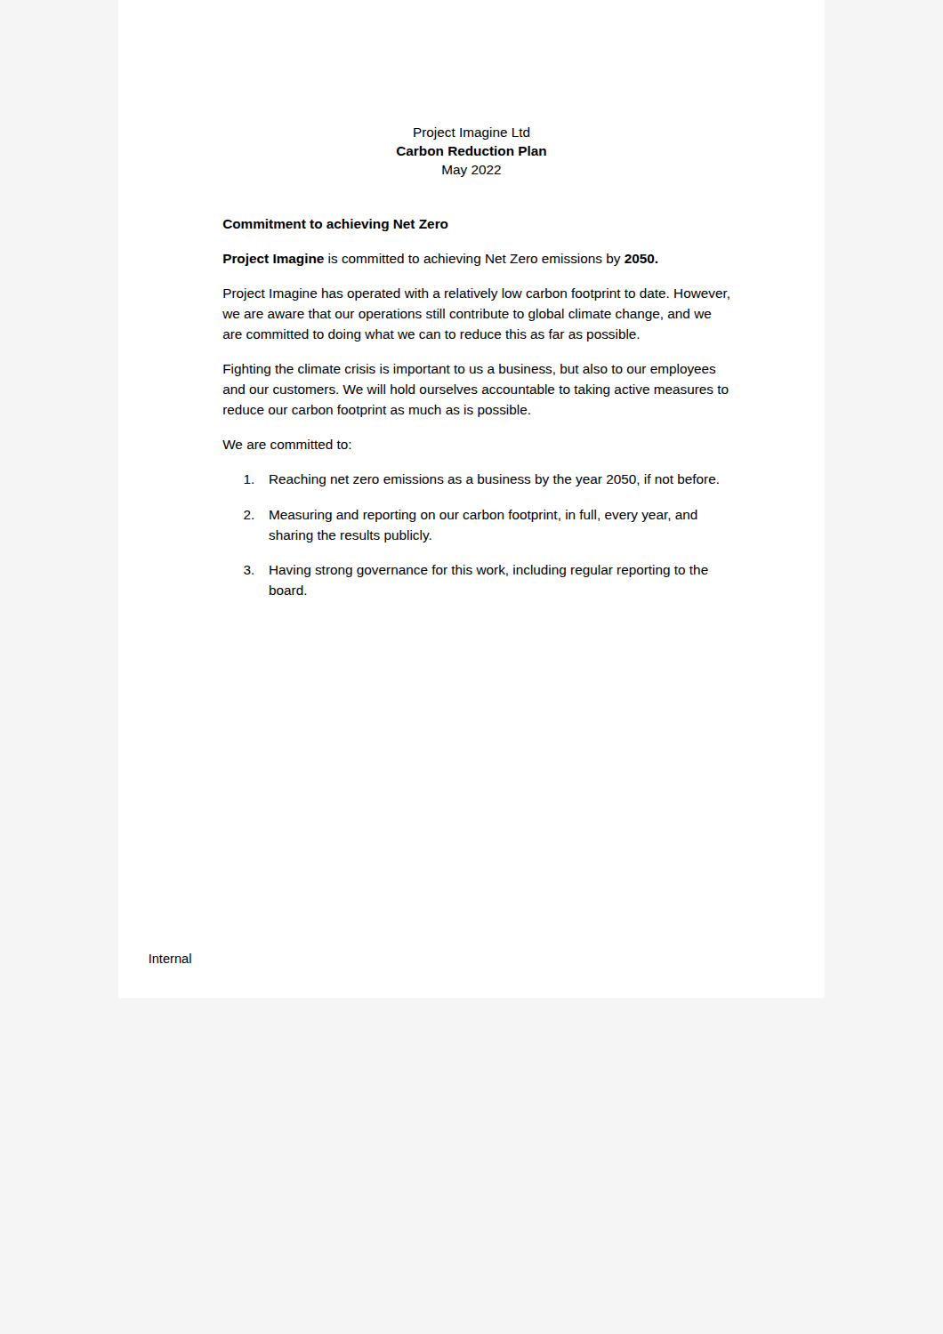Project Imagine Ltd Carbon Reduction Plan May 2022
Commitment to achieving Net Zero
Project Imagine is committed to achieving Net Zero emissions by 2050.
Project Imagine has operated with a relatively low carbon footprint to date. However, we are aware that our operations still contribute to global climate change, and we are committed to doing what we can to reduce this as far as possible.
Fighting the climate crisis is important to us a business, but also to our employees and our customers. We will hold ourselves accountable to taking active measures to reduce our carbon footprint as much as is possible.
We are committed to:
Reaching net zero emissions as a business by the year 2050, if not before.
Measuring and reporting on our carbon footprint, in full, every year, and sharing the results publicly.
Having strong governance for this work, including regular reporting to the board.
Internal